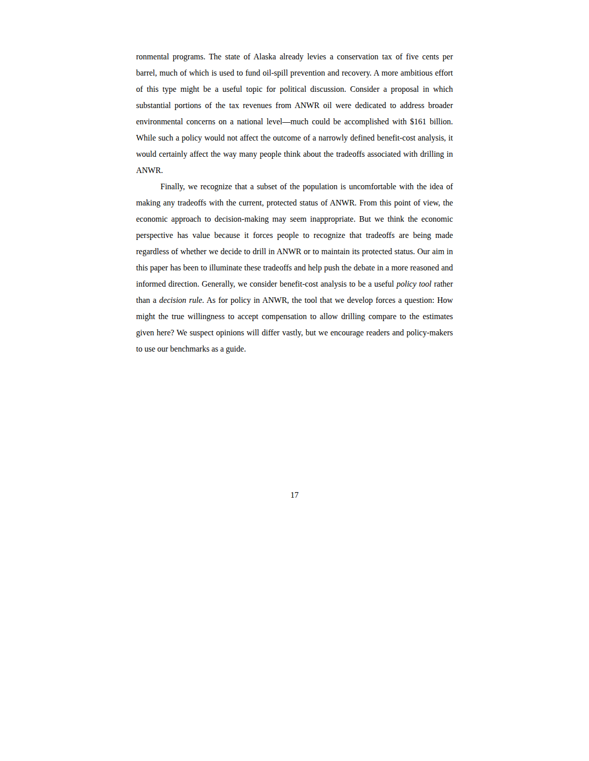ronmental programs. The state of Alaska already levies a conservation tax of five cents per barrel, much of which is used to fund oil-spill prevention and recovery. A more ambitious effort of this type might be a useful topic for political discussion. Consider a proposal in which substantial portions of the tax revenues from ANWR oil were dedicated to address broader environmental concerns on a national level—much could be accomplished with $161 billion. While such a policy would not affect the outcome of a narrowly defined benefit-cost analysis, it would certainly affect the way many people think about the tradeoffs associated with drilling in ANWR.
Finally, we recognize that a subset of the population is uncomfortable with the idea of making any tradeoffs with the current, protected status of ANWR. From this point of view, the economic approach to decision-making may seem inappropriate. But we think the economic perspective has value because it forces people to recognize that tradeoffs are being made regardless of whether we decide to drill in ANWR or to maintain its protected status. Our aim in this paper has been to illuminate these tradeoffs and help push the debate in a more reasoned and informed direction. Generally, we consider benefit-cost analysis to be a useful policy tool rather than a decision rule. As for policy in ANWR, the tool that we develop forces a question: How might the true willingness to accept compensation to allow drilling compare to the estimates given here? We suspect opinions will differ vastly, but we encourage readers and policy-makers to use our benchmarks as a guide.
17